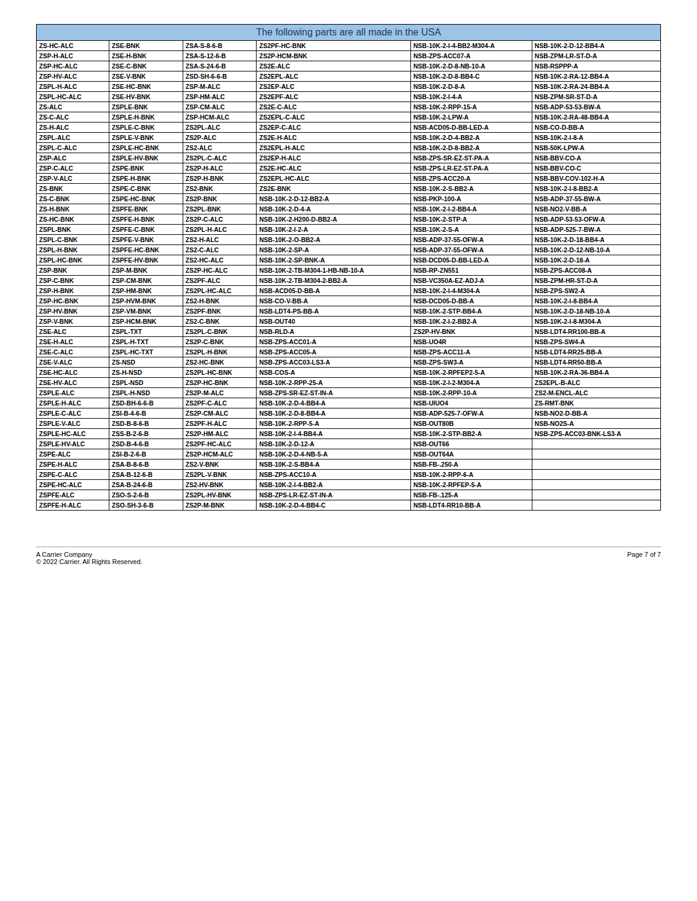The following parts are all made in the USA
| ZS-HC-ALC | ZSE-BNK | ZSA-S-8-6-B | ZS2PF-HC-BNK | NSB-10K-2-I-4-BB2-M304-A | NSB-10K-2-D-12-BB4-A |
| ZSP-H-ALC | ZSE-H-BNK | ZSA-S-12-6-B | ZS2P-HCM-BNK | NSB-ZPS-ACC07-A | NSB-ZPM-LR-ST-D-A |
| ZSP-HC-ALC | ZSE-C-BNK | ZSA-S-24-6-B | ZS2E-ALC | NSB-10K-2-D-8-NB-10-A | NSB-RSPPP-A |
| ZSP-HV-ALC | ZSE-V-BNK | ZSD-SH-6-6-B | ZS2EPL-ALC | NSB-10K-2-D-8-BB4-C | NSB-10K-2-RA-12-BB4-A |
| ZSPL-H-ALC | ZSE-HC-BNK | ZSP-M-ALC | ZS2EP-ALC | NSB-10K-2-D-8-A | NSB-10K-2-RA-24-BB4-A |
| ZSPL-HC-ALC | ZSE-HV-BNK | ZSP-HM-ALC | ZS2EPF-ALC | NSB-10K-2-I-4-A | NSB-ZPM-SR-ST-D-A |
| ZS-ALC | ZSPLE-BNK | ZSP-CM-ALC | ZS2E-C-ALC | NSB-10K-2-RPP-15-A | NSB-ADP-53-53-BW-A |
| ZS-C-ALC | ZSPLE-H-BNK | ZSP-HCM-ALC | ZS2EPL-C-ALC | NSB-10K-2-LPW-A | NSB-10K-2-RA-48-BB4-A |
| ZS-H-ALC | ZSPLE-C-BNK | ZS2PL-ALC | ZS2EP-C-ALC | NSB-ACD05-D-BB-LED-A | NSB-CO-D-BB-A |
| ZSPL-ALC | ZSPLE-V-BNK | ZS2P-ALC | ZS2E-H-ALC | NSB-10K-2-D-4-BB2-A | NSB-10K-2-I-8-A |
| ZSPL-C-ALC | ZSPLE-HC-BNK | ZS2-ALC | ZS2EPL-H-ALC | NSB-10K-2-D-8-BB2-A | NSB-50K-LPW-A |
| ZSP-ALC | ZSPLE-HV-BNK | ZS2PL-C-ALC | ZS2EP-H-ALC | NSB-ZPS-SR-EZ-ST-PA-A | NSB-BBV-CO-A |
| ZSP-C-ALC | ZSPE-BNK | ZS2P-H-ALC | ZS2E-HC-ALC | NSB-ZPS-LR-EZ-ST-PA-A | NSB-BBV-CO-C |
| ZSP-V-ALC | ZSPE-H-BNK | ZS2P-H-BNK | ZS2EPL-HC-ALC | NSB-ZPS-ACC20-A | NSB-BBV-COV-102-H-A |
| ZS-BNK | ZSPE-C-BNK | ZS2-BNK | ZS2E-BNK | NSB-10K-2-S-BB2-A | NSB-10K-2-I-8-BB2-A |
| ZS-C-BNK | ZSPE-HC-BNK | ZS2P-BNK | NSB-10K-2-D-12-BB2-A | NSB-PKP-100-A | NSB-ADP-37-55-BW-A |
| ZS-H-BNK | ZSPFE-BNK | ZS2PL-BNK | NSB-10K-2-D-4-A | NSB-10K-2-I-2-BB4-A | NSB-NO2-V-BB-A |
| ZS-HC-BNK | ZSPFE-H-BNK | ZS2P-C-ALC | NSB-10K-2-H200-D-BB2-A | NSB-10K-2-STP-A | NSB-ADP-53-53-OFW-A |
| ZSPL-BNK | ZSPFE-C-BNK | ZS2PL-H-ALC | NSB-10K-2-I-2-A | NSB-10K-2-S-A | NSB-ADP-525-7-BW-A |
| ZSPL-C-BNK | ZSPFE-V-BNK | ZS2-H-ALC | NSB-10K-2-O-BB2-A | NSB-ADP-37-55-OFW-A | NSB-10K-2-D-18-BB4-A |
| ZSPL-H-BNK | ZSPFE-HC-BNK | ZS2-C-ALC | NSB-10K-2-SP-A | NSB-ADP-37-55-OFW-A | NSB-10K-2-D-12-NB-10-A |
| ZSPL-HC-BNK | ZSPFE-HV-BNK | ZS2-HC-ALC | NSB-10K-2-SP-BNK-A | NSB-DCD05-D-BB-LED-A | NSB-10K-2-D-18-A |
| ZSP-BNK | ZSP-M-BNK | ZS2P-HC-ALC | NSB-10K-2-TB-M304-1-HB-NB-10-A | NSB-RP-ZN551 | NSB-ZPS-ACC08-A |
| ZSP-C-BNK | ZSP-CM-BNK | ZS2PF-ALC | NSB-10K-2-TB-M304-2-BB2-A | NSB-VC350A-EZ-ADJ-A | NSB-ZPM-HR-ST-D-A |
| ZSP-H-BNK | ZSP-HM-BNK | ZS2PL-HC-ALC | NSB-ACD05-D-BB-A | NSB-10K-2-I-4-M304-A | NSB-ZPS-SW2-A |
| ZSP-HC-BNK | ZSP-HVM-BNK | ZS2-H-BNK | NSB-CO-V-BB-A | NSB-DCD05-D-BB-A | NSB-10K-2-I-8-BB4-A |
| ZSP-HV-BNK | ZSP-VM-BNK | ZS2PF-BNK | NSB-LDT4-PS-BB-A | NSB-10K-2-STP-BB4-A | NSB-10K-2-D-18-NB-10-A |
| ZSP-V-BNK | ZSP-HCM-BNK | ZS2-C-BNK | NSB-OUT40 | NSB-10K-2-I-2-BB2-A | NSB-10K-2-I-8-M304-A |
| ZSE-ALC | ZSPL-TXT | ZS2PL-C-BNK | NSB-RLD-A | ZS2P-HV-BNK | NSB-LDT4-RR100-BB-A |
| ZSE-H-ALC | ZSPL-H-TXT | ZS2P-C-BNK | NSB-ZPS-ACC01-A | NSB-UO4R | NSB-ZPS-SW4-A |
| ZSE-C-ALC | ZSPL-HC-TXT | ZS2PL-H-BNK | NSB-ZPS-ACC05-A | NSB-ZPS-ACC11-A | NSB-LDT4-RR25-BB-A |
| ZSE-V-ALC | ZS-NSD | ZS2-HC-BNK | NSB-ZPS-ACC03-LS3-A | NSB-ZPS-SW3-A | NSB-LDT4-RR50-BB-A |
| ZSE-HC-ALC | ZS-H-NSD | ZS2PL-HC-BNK | NSB-COS-A | NSB-10K-2-RPFEP2-5-A | NSB-10K-2-RA-36-BB4-A |
| ZSE-HV-ALC | ZSPL-NSD | ZS2P-HC-BNK | NSB-10K-2-RPP-25-A | NSB-10K-2-I-2-M304-A | ZS2EPL-B-ALC |
| ZSPLE-ALC | ZSPL-H-NSD | ZS2P-M-ALC | NSB-ZPS-SR-EZ-ST-IN-A | NSB-10K-2-RPP-10-A | ZS2-M-ENCL-ALC |
| ZSPLE-H-ALC | ZSD-BH-6-6-B | ZS2PF-C-ALC | NSB-10K-2-D-4-BB4-A | NSB-UIUO4 | ZS-RMT-BNK |
| ZSPLE-C-ALC | ZSI-B-4-6-B | ZS2P-CM-ALC | NSB-10K-2-D-8-BB4-A | NSB-ADP-525-7-OFW-A | NSB-NO2-D-BB-A |
| ZSPLE-V-ALC | ZSD-B-8-6-B | ZS2PF-H-ALC | NSB-10K-2-RPP-5-A | NSB-OUT80B | NSB-NO2S-A |
| ZSPLE-HC-ALC | ZSS-B-2-6-B | ZS2P-HM-ALC | NSB-10K-2-I-4-BB4-A | NSB-10K-2-STP-BB2-A | NSB-ZPS-ACC03-BNK-LS3-A |
| ZSPLE-HV-ALC | ZSD-B-4-6-B | ZS2PF-HC-ALC | NSB-10K-2-D-12-A | NSB-OUT66 | |
| ZSPE-ALC | ZSI-B-2-6-B | ZS2P-HCM-ALC | NSB-10K-2-D-4-NB-5-A | NSB-OUT64A | |
| ZSPE-H-ALC | ZSA-B-8-6-B | ZS2-V-BNK | NSB-10K-2-S-BB4-A | NSB-FB-.250-A | |
| ZSPE-C-ALC | ZSA-B-12-6-B | ZS2PL-V-BNK | NSB-ZPS-ACC10-A | NSB-10K-2-RPP-6-A | |
| ZSPE-HC-ALC | ZSA-B-24-6-B | ZS2-HV-BNK | NSB-10K-2-I-4-BB2-A | NSB-10K-2-RPFEP-5-A | |
| ZSPFE-ALC | ZSO-S-2-6-B | ZS2PL-HV-BNK | NSB-ZPS-LR-EZ-ST-IN-A | NSB-FB-.125-A | |
| ZSPFE-H-ALC | ZSO-SH-3-6-B | ZS2P-M-BNK | NSB-10K-2-D-4-BB4-C | NSB-LDT4-RR10-BB-A | |
A Carrier Company
© 2022 Carrier. All Rights Reserved.
Page 7 of 7